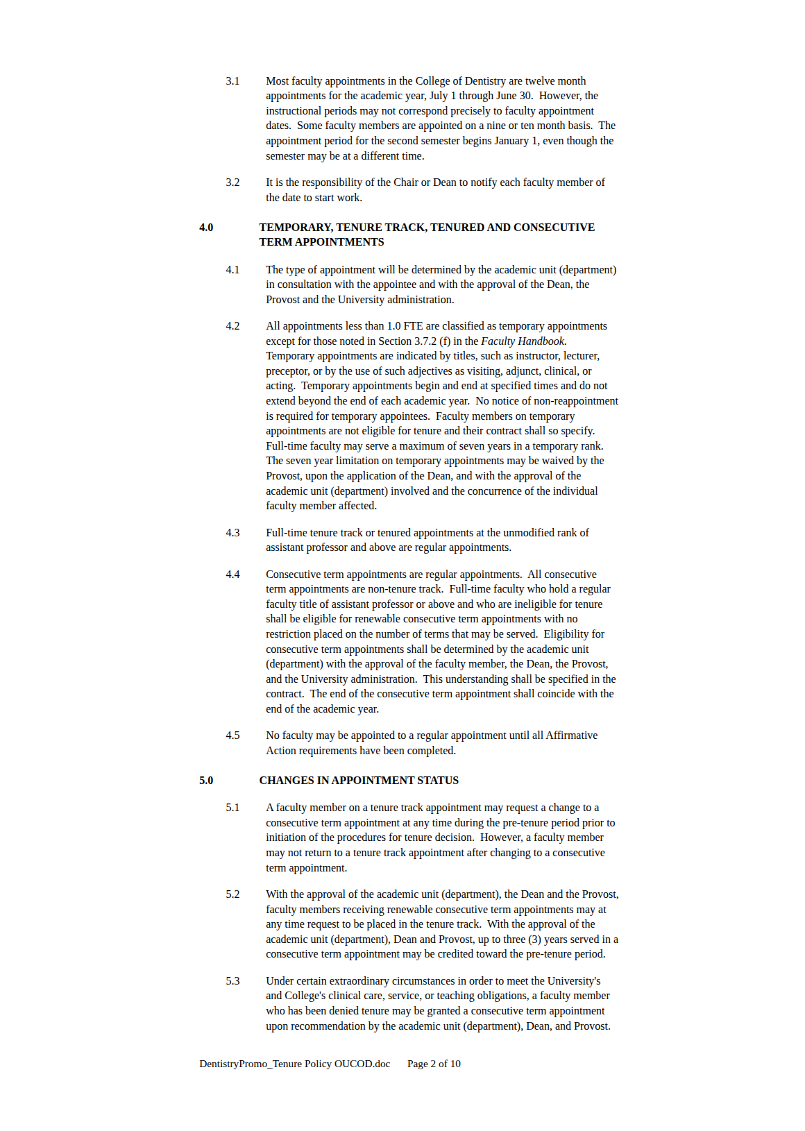3.1
Most faculty appointments in the College of Dentistry are twelve month appointments for the academic year, July 1 through June 30. However, the instructional periods may not correspond precisely to faculty appointment dates. Some faculty members are appointed on a nine or ten month basis. The appointment period for the second semester begins January 1, even though the semester may be at a different time.
3.2
It is the responsibility of the Chair or Dean to notify each faculty member of the date to start work.
4.0
TEMPORARY, TENURE TRACK, TENURED AND CONSECUTIVE TERM APPOINTMENTS
4.1
The type of appointment will be determined by the academic unit (department) in consultation with the appointee and with the approval of the Dean, the Provost and the University administration.
4.2
All appointments less than 1.0 FTE are classified as temporary appointments except for those noted in Section 3.7.2 (f) in the Faculty Handbook. Temporary appointments are indicated by titles, such as instructor, lecturer, preceptor, or by the use of such adjectives as visiting, adjunct, clinical, or acting. Temporary appointments begin and end at specified times and do not extend beyond the end of each academic year. No notice of non-reappointment is required for temporary appointees. Faculty members on temporary appointments are not eligible for tenure and their contract shall so specify. Full-time faculty may serve a maximum of seven years in a temporary rank. The seven year limitation on temporary appointments may be waived by the Provost, upon the application of the Dean, and with the approval of the academic unit (department) involved and the concurrence of the individual faculty member affected.
4.3
Full-time tenure track or tenured appointments at the unmodified rank of assistant professor and above are regular appointments.
4.4
Consecutive term appointments are regular appointments. All consecutive term appointments are non-tenure track. Full-time faculty who hold a regular faculty title of assistant professor or above and who are ineligible for tenure shall be eligible for renewable consecutive term appointments with no restriction placed on the number of terms that may be served. Eligibility for consecutive term appointments shall be determined by the academic unit (department) with the approval of the faculty member, the Dean, the Provost, and the University administration. This understanding shall be specified in the contract. The end of the consecutive term appointment shall coincide with the end of the academic year.
4.5
No faculty may be appointed to a regular appointment until all Affirmative Action requirements have been completed.
5.0
CHANGES IN APPOINTMENT STATUS
5.1
A faculty member on a tenure track appointment may request a change to a consecutive term appointment at any time during the pre-tenure period prior to initiation of the procedures for tenure decision. However, a faculty member may not return to a tenure track appointment after changing to a consecutive term appointment.
5.2
With the approval of the academic unit (department), the Dean and the Provost, faculty members receiving renewable consecutive term appointments may at any time request to be placed in the tenure track. With the approval of the academic unit (department), Dean and Provost, up to three (3) years served in a consecutive term appointment may be credited toward the pre-tenure period.
5.3
Under certain extraordinary circumstances in order to meet the University's and College's clinical care, service, or teaching obligations, a faculty member who has been denied tenure may be granted a consecutive term appointment upon recommendation by the academic unit (department), Dean, and Provost.
DentistryPromo_Tenure Policy OUCOD.docPage 2 of 10